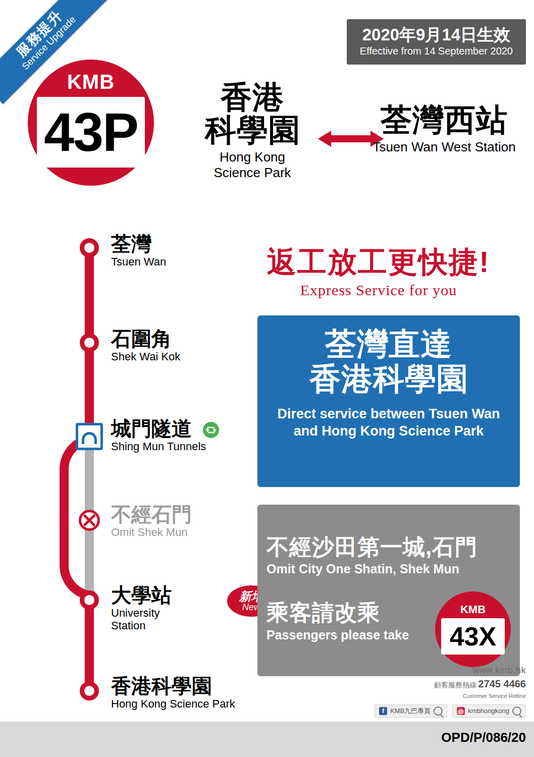服務提升 Service Upgrade
2020年9月14日生效
Effective from 14 September 2020
KMB
43P
香港
科學園
Hong Kong
Science Park
荃灣西站
Tsuen Wan West Station
荃灣
Tsuen Wan
石圍角
Shek Wai Kok
城門隧道
Shing Mun Tunnels
不經石門
Omit Shek Mun
大學站
University
Station
新增
New
香港科學園
Hong Kong Science Park
返工放工更快捷!
Express Service for you
荃灣直達
香港科學園
Direct service between Tsuen Wan
and Hong Kong Science Park
不經沙田第一城,石門
Omit City One Shatin, Shek Mun
乘客請改乘
Passengers please take
KMB
43X
www.kmb.hk
顧客服務熱線 2745 4466
Customer Service Hotline
f KMB九巴專頁 ◎kmbhongkong
OPD/P/086/20